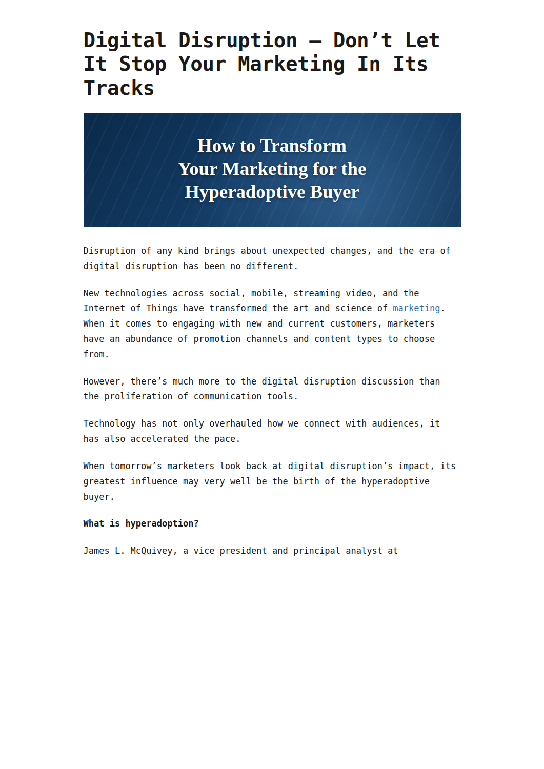Digital Disruption — Don’t Let It Stop Your Marketing In Its Tracks
How to Transform
Your Marketing for the
Hyperadoptive Buyer
Disruption of any kind brings about unexpected changes, and the era of digital disruption has been no different.
New technologies across social, mobile, streaming video, and the Internet of Things have transformed the art and science of marketing. When it comes to engaging with new and current customers, marketers have an abundance of promotion channels and content types to choose from.
However, there’s much more to the digital disruption discussion than the proliferation of communication tools.
Technology has not only overhauled how we connect with audiences, it has also accelerated the pace.
When tomorrow’s marketers look back at digital disruption’s impact, its greatest influence may very well be the birth of the hyperadoptive buyer.
What is hyperadoption?
James L. McQuivey, a vice president and principal analyst at